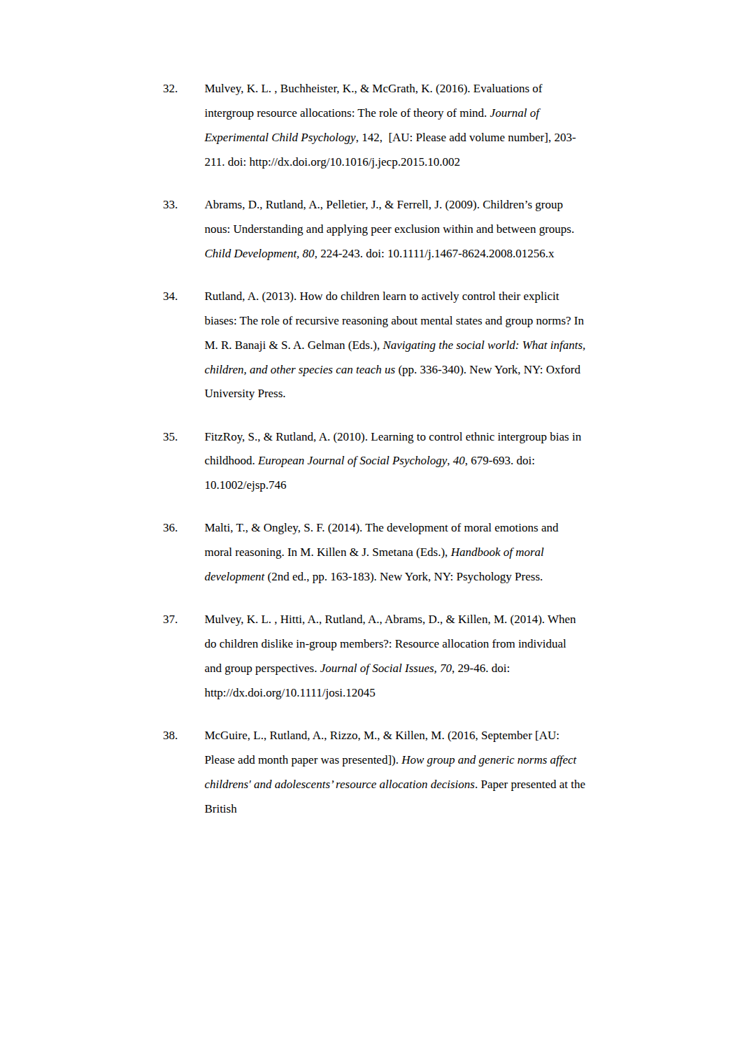32. Mulvey, K. L. , Buchheister, K., & McGrath, K. (2016). Evaluations of intergroup resource allocations: The role of theory of mind. Journal of Experimental Child Psychology, 142, [AU: Please add volume number], 203-211. doi: http://dx.doi.org/10.1016/j.jecp.2015.10.002
33. Abrams, D., Rutland, A., Pelletier, J., & Ferrell, J. (2009). Children’s group nous: Understanding and applying peer exclusion within and between groups. Child Development, 80, 224-243. doi: 10.1111/j.1467-8624.2008.01256.x
34. Rutland, A. (2013). How do children learn to actively control their explicit biases: The role of recursive reasoning about mental states and group norms? In M. R. Banaji & S. A. Gelman (Eds.), Navigating the social world: What infants, children, and other species can teach us (pp. 336-340). New York, NY: Oxford University Press.
35. FitzRoy, S., & Rutland, A. (2010). Learning to control ethnic intergroup bias in childhood. European Journal of Social Psychology, 40, 679-693. doi: 10.1002/ejsp.746
36. Malti, T., & Ongley, S. F. (2014). The development of moral emotions and moral reasoning. In M. Killen & J. Smetana (Eds.), Handbook of moral development (2nd ed., pp. 163-183). New York, NY: Psychology Press.
37. Mulvey, K. L. , Hitti, A., Rutland, A., Abrams, D., & Killen, M. (2014). When do children dislike in-group members?: Resource allocation from individual and group perspectives. Journal of Social Issues, 70, 29-46. doi: http://dx.doi.org/10.1111/josi.12045
38. McGuire, L., Rutland, A., Rizzo, M., & Killen, M. (2016, September [AU: Please add month paper was presented]). How group and generic norms affect childrens' and adolescents’ resource allocation decisions. Paper presented at the British